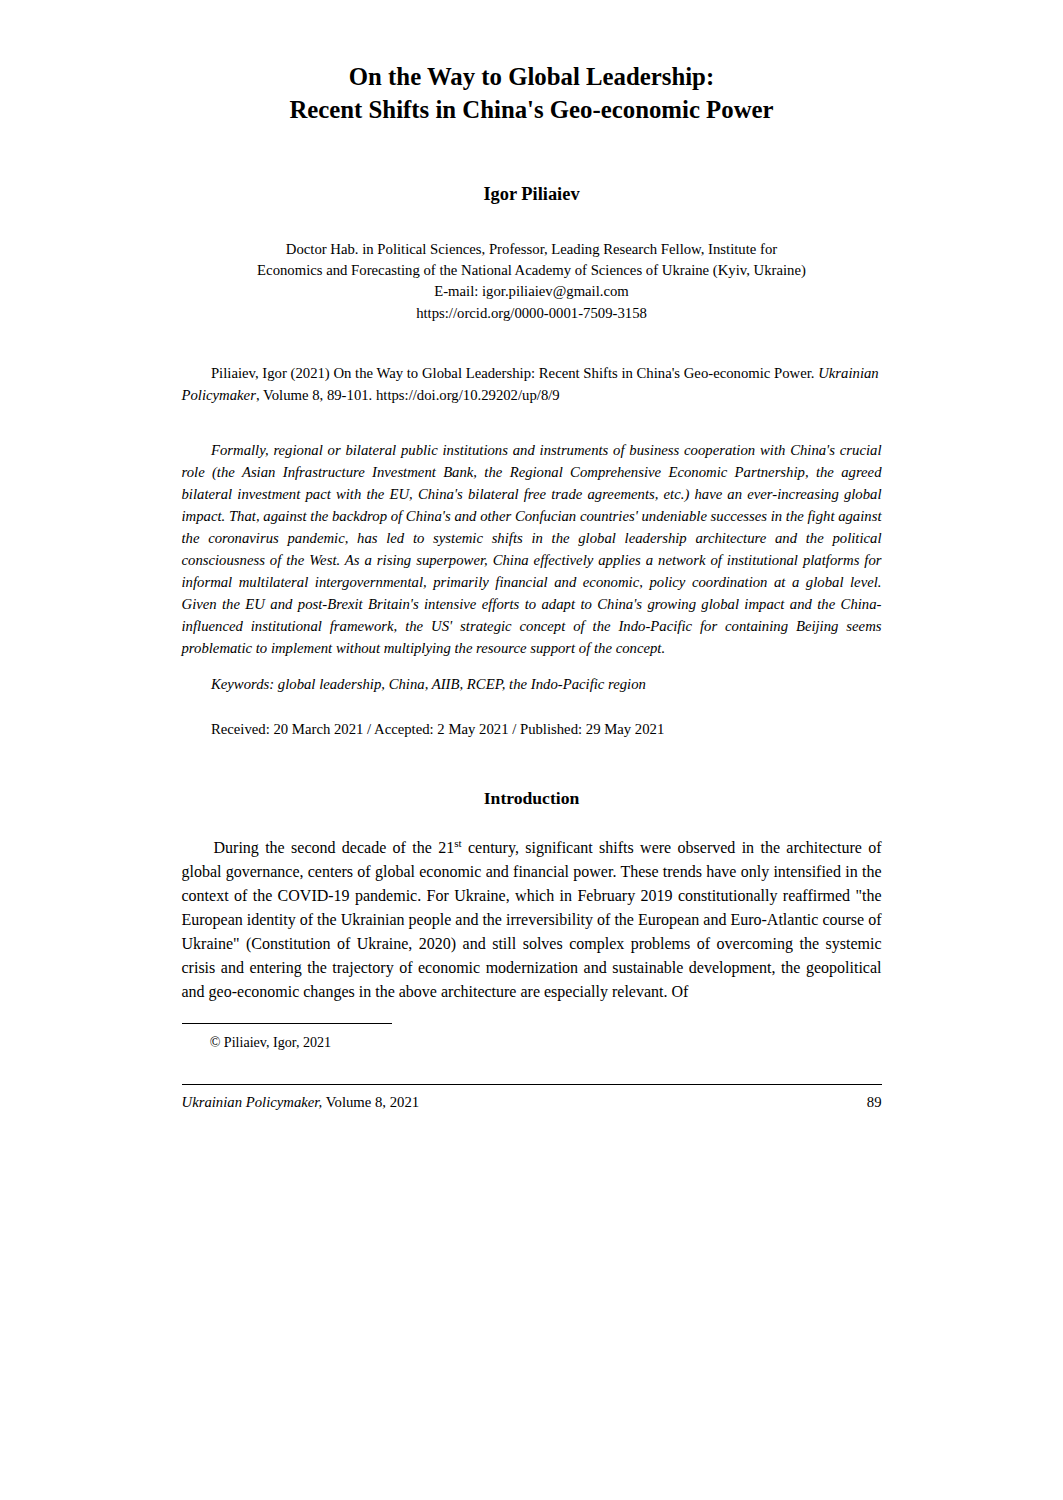On the Way to Global Leadership:
Recent Shifts in China's Geo-economic Power
Igor Piliaiev
Doctor Hab. in Political Sciences, Professor, Leading Research Fellow, Institute for
Economics and Forecasting of the National Academy of Sciences of Ukraine (Kyiv, Ukraine)
E-mail: igor.piliaiev@gmail.com
https://orcid.org/0000-0001-7509-3158
Piliaiev, Igor (2021) On the Way to Global Leadership: Recent Shifts in China's Geo-economic Power. Ukrainian Policymaker, Volume 8, 89-101. https://doi.org/10.29202/up/8/9
Formally, regional or bilateral public institutions and instruments of business cooperation with China's crucial role (the Asian Infrastructure Investment Bank, the Regional Comprehensive Economic Partnership, the agreed bilateral investment pact with the EU, China's bilateral free trade agreements, etc.) have an ever-increasing global impact. That, against the backdrop of China's and other Confucian countries' undeniable successes in the fight against the coronavirus pandemic, has led to systemic shifts in the global leadership architecture and the political consciousness of the West. As a rising superpower, China effectively applies a network of institutional platforms for informal multilateral intergovernmental, primarily financial and economic, policy coordination at a global level. Given the EU and post-Brexit Britain's intensive efforts to adapt to China's growing global impact and the China-influenced institutional framework, the US' strategic concept of the Indo-Pacific for containing Beijing seems problematic to implement without multiplying the resource support of the concept.
Keywords: global leadership, China, AIIB, RCEP, the Indo-Pacific region
Received: 20 March 2021 / Accepted: 2 May 2021 / Published: 29 May 2021
Introduction
During the second decade of the 21st century, significant shifts were observed in the architecture of global governance, centers of global economic and financial power. These trends have only intensified in the context of the COVID-19 pandemic. For Ukraine, which in February 2019 constitutionally reaffirmed "the European identity of the Ukrainian people and the irreversibility of the European and Euro-Atlantic course of Ukraine" (Constitution of Ukraine, 2020) and still solves complex problems of overcoming the systemic crisis and entering the trajectory of economic modernization and sustainable development, the geopolitical and geo-economic changes in the above architecture are especially relevant. Of
© Piliaiev, Igor, 2021
Ukrainian Policymaker, Volume 8, 2021 89